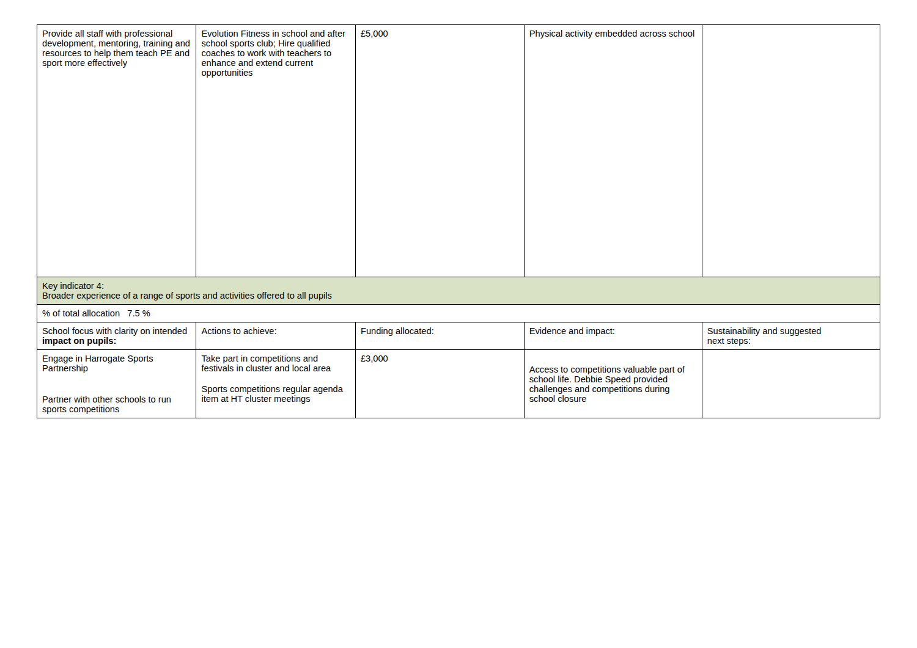| Provide all staff with professional development, mentoring, training and resources to help them teach PE and sport more effectively | Evolution Fitness in school and after school sports club; Hire qualified coaches to work with teachers to enhance and extend current opportunities | £5,000 | Physical activity embedded across school | |
| Key indicator 4: Broader experience of a range of sports and activities offered to all pupils |
| % of total allocation 7.5 % |
| School focus with clarity on intended impact on pupils: | Actions to achieve: | Funding allocated: | Evidence and impact: | Sustainability and suggested next steps: |
| Engage in Harrogate Sports Partnership Partner with other schools to run sports competitions | Take part in competitions and festivals in cluster and local area Sports competitions regular agenda item at HT cluster meetings | £3,000 | Access to competitions valuable part of school life. Debbie Speed provided challenges and competitions during school closure | |